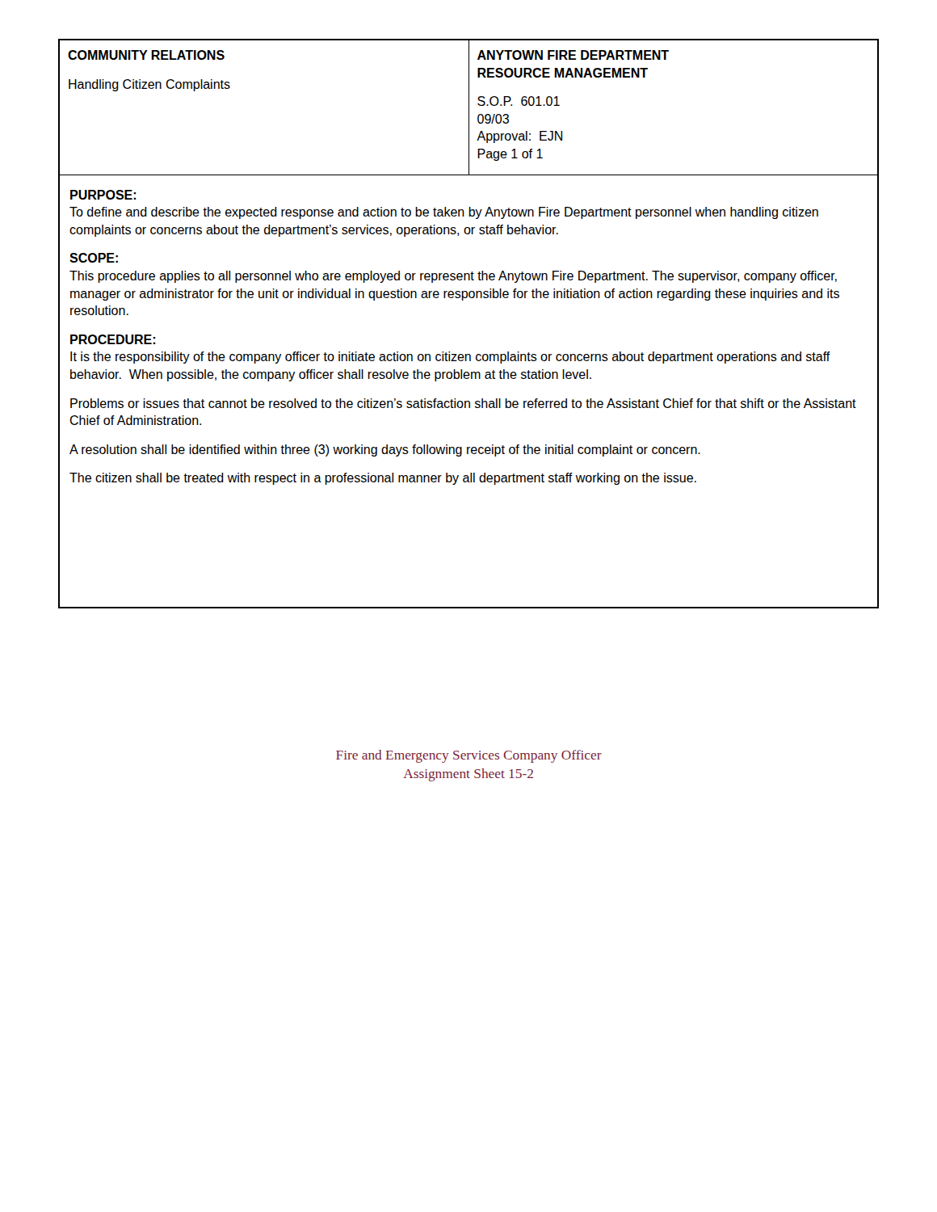| COMMUNITY RELATIONS Handling Citizen Complaints | ANYTOWN FIRE DEPARTMENT RESOURCE MANAGEMENT S.O.P. 601.01 09/03 Approval: EJN Page 1 of 1 |
PURPOSE:
To define and describe the expected response and action to be taken by Anytown Fire Department personnel when handling citizen complaints or concerns about the department’s services, operations, or staff behavior.
SCOPE:
This procedure applies to all personnel who are employed or represent the Anytown Fire Department. The supervisor, company officer, manager or administrator for the unit or individual in question are responsible for the initiation of action regarding these inquiries and its resolution.
PROCEDURE:
It is the responsibility of the company officer to initiate action on citizen complaints or concerns about department operations and staff behavior. When possible, the company officer shall resolve the problem at the station level.
Problems or issues that cannot be resolved to the citizen’s satisfaction shall be referred to the Assistant Chief for that shift or the Assistant Chief of Administration.
A resolution shall be identified within three (3) working days following receipt of the initial complaint or concern.
The citizen shall be treated with respect in a professional manner by all department staff working on the issue.
Fire and Emergency Services Company Officer
Assignment Sheet 15-2